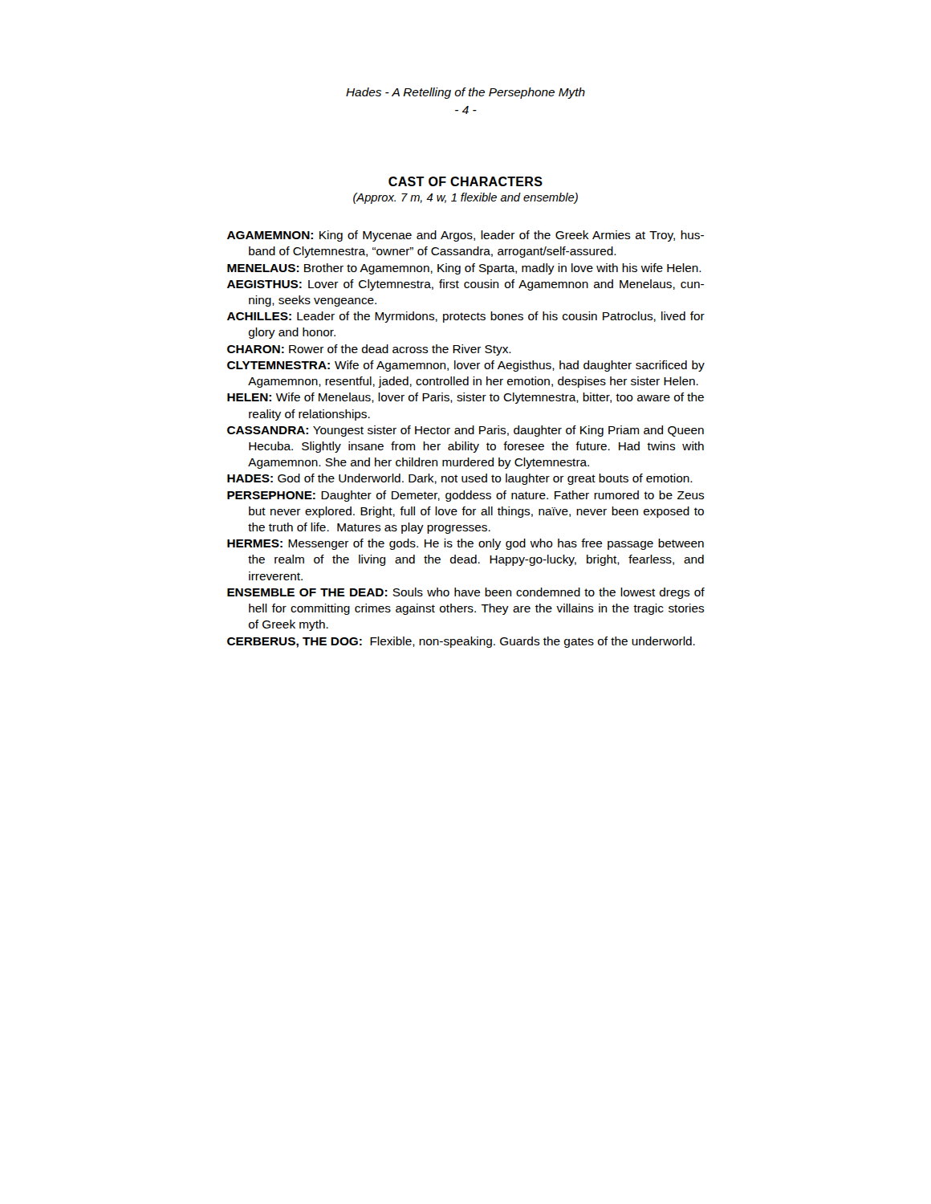Hades - A Retelling of the Persephone Myth
- 4 -
CAST OF CHARACTERS
(Approx. 7 m, 4 w, 1 flexible and ensemble)
AGAMEMNON: King of Mycenae and Argos, leader of the Greek Armies at Troy, husband of Clytemnestra, “owner” of Cassandra, arrogant/self-assured.
MENELAUS: Brother to Agamemnon, King of Sparta, madly in love with his wife Helen.
AEGISTHUS: Lover of Clytemnestra, first cousin of Agamemnon and Menelaus, cunning, seeks vengeance.
ACHILLES: Leader of the Myrmidons, protects bones of his cousin Patroclus, lived for glory and honor.
CHARON: Rower of the dead across the River Styx.
CLYTEMNESTRA: Wife of Agamemnon, lover of Aegisthus, had daughter sacrificed by Agamemnon, resentful, jaded, controlled in her emotion, despises her sister Helen.
HELEN: Wife of Menelaus, lover of Paris, sister to Clytemnestra, bitter, too aware of the reality of relationships.
CASSANDRA: Youngest sister of Hector and Paris, daughter of King Priam and Queen Hecuba. Slightly insane from her ability to foresee the future. Had twins with Agamemnon. She and her children murdered by Clytemnestra.
HADES: God of the Underworld. Dark, not used to laughter or great bouts of emotion.
PERSEPHONE: Daughter of Demeter, goddess of nature. Father rumored to be Zeus but never explored. Bright, full of love for all things, naïve, never been exposed to the truth of life. Matures as play progresses.
HERMES: Messenger of the gods. He is the only god who has free passage between the realm of the living and the dead. Happy-go-lucky, bright, fearless, and irreverent.
ENSEMBLE OF THE DEAD: Souls who have been condemned to the lowest dregs of hell for committing crimes against others. They are the villains in the tragic stories of Greek myth.
CERBERUS, THE DOG: Flexible, non-speaking. Guards the gates of the underworld.